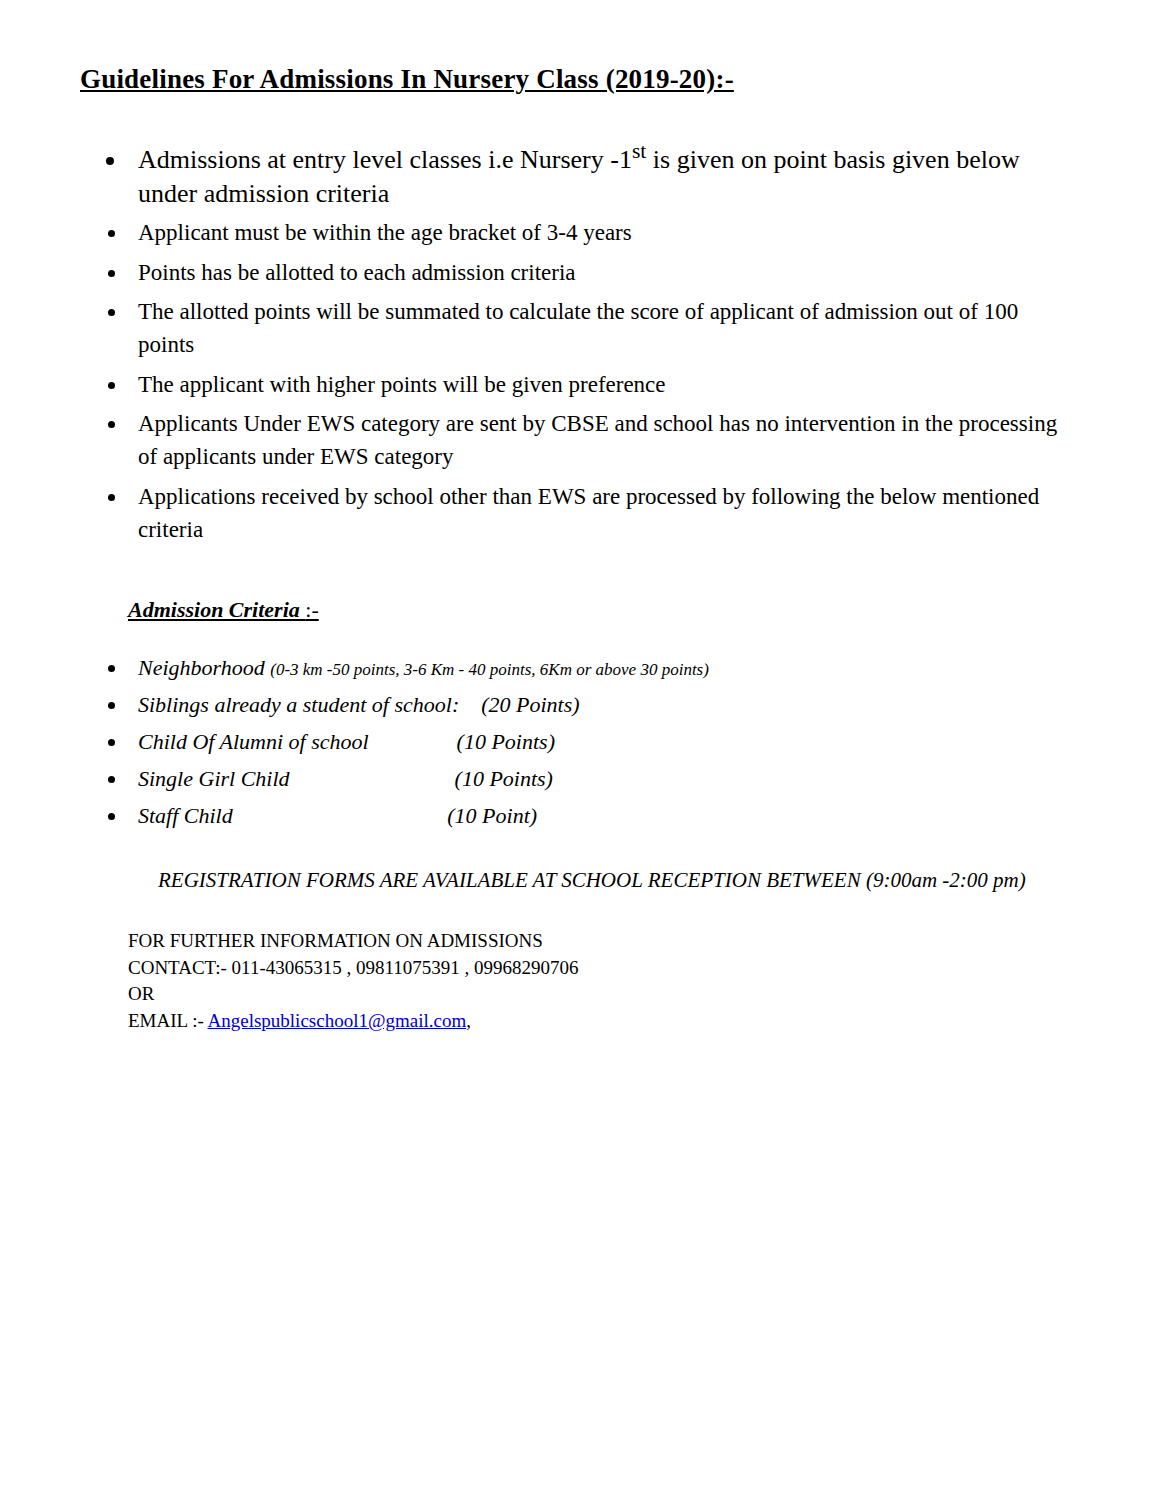Guidelines For Admissions In Nursery Class (2019-20):-
Admissions at entry level classes i.e Nursery -1st is given on point basis given below under admission criteria
Applicant must be within the age bracket of 3-4 years
Points has be allotted to each admission criteria
The allotted points will be summated to calculate the score of applicant of admission out of 100 points
The applicant with higher points will be given preference
Applicants Under EWS category are sent by CBSE and school has no intervention in the processing of applicants under EWS category
Applications received by school other than EWS are processed by following the below mentioned criteria
Admission Criteria :-
Neighborhood (0-3 km -50 points, 3-6 Km - 40 points, 6Km or above 30 points)
Siblings already a student of school: (20 Points)
Child Of Alumni of school (10 Points)
Single Girl Child (10 Points)
Staff Child (10 Point)
REGISTRATION FORMS ARE AVAILABLE AT SCHOOL RECEPTION BETWEEN (9:00am -2:00 pm)
FOR FURTHER INFORMATION ON ADMISSIONS
CONTACT:- 011-43065315 , 09811075391 , 09968290706
OR
EMAIL :- Angelspublicschool1@gmail.com,